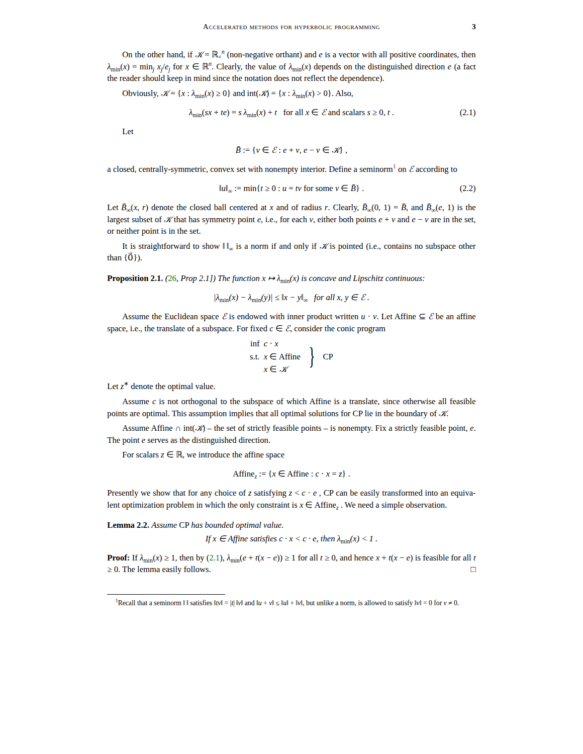Accelerated methods for hyperbolic programming 3
On the other hand, if 𝒦 = ℝ+n (non-negative orthant) and e is a vector with all positive coordinates, then λmin(x) = minj xj/ej for x ∈ ℝn. Clearly, the value of λmin(x) depends on the distinguished direction e (a fact the reader should keep in mind since the notation does not reflect the dependence).
Obviously, 𝒦 = {x : λmin(x) ≥ 0} and int(𝒦) = {x : λmin(x) > 0}. Also,
λmin(sx + te) = s λmin(x) + t for all x ∈ ℰ and scalars s ≥ 0, t . (2.1)
Let
B̄ := {v ∈ ℰ : e + v, e − v ∈ 𝒦} ,
a closed, centrally-symmetric, convex set with nonempty interior. Define a seminorm1 on ℰ according to
‖u‖∞ := min{t ≥ 0 : u = tv for some v ∈ B̄} . (2.2)
Let B̄∞(x, r) denote the closed ball centered at x and of radius r. Clearly, B̄∞(0, 1) = B̄, and B̄∞(e, 1) is the largest subset of 𝒦 that has symmetry point e, i.e., for each v, either both points e + v and e − v are in the set, or neither point is in the set.
It is straightforward to show ‖ ‖∞ is a norm if and only if 𝒦 is pointed (i.e., contains no subspace other than {0⃗}).
Proposition 2.1. (26, Prop 2.1]) The function x ↦ λmin(x) is concave and Lipschitz continuous:
|λmin(x) − λmin(y)| ≤ ‖x − y‖∞ for all x, y ∈ ℰ .
Assume the Euclidean space ℰ is endowed with inner product written u · v. Let Affine ⊆ ℰ be an affine space, i.e., the translate of a subspace. For fixed c ∈ ℰ, consider the conic program
| inf | c · x | } | CP |
| s.t. | x ∈ Affine |
| | x ∈ 𝒦 |
Let z∗ denote the optimal value.
Assume c is not orthogonal to the subspace of which Affine is a translate, since otherwise all feasible points are optimal. This assumption implies that all optimal solutions for CP lie in the boundary of 𝒦.
Assume Affine ∩ int(𝒦) – the set of strictly feasible points – is nonempty. Fix a strictly feasible point, e. The point e serves as the distinguished direction.
For scalars z ∈ ℝ, we introduce the affine space
Affinez := {x ∈ Affine : c · x = z} .
Presently we show that for any choice of z satisfying z < c · e , CP can be easily transformed into an equivalent optimization problem in which the only constraint is x ∈ Affinez . We need a simple observation.
Lemma 2.2. Assume CP has bounded optimal value.
If x ∈ Affine satisfies c · x < c · e, then λmin(x) < 1 .
Proof: If λmin(x) ≥ 1, then by (2.1), λmin(e + t(x − e)) ≥ 1 for all t ≥ 0, and hence x + t(x − e) is feasible for all t ≥ 0. The lemma easily follows.□
1Recall that a seminorm ‖ ‖ satisfies ‖tv‖ = |t| ‖v‖ and ‖u + v‖ ≤ ‖u‖ + ‖v‖, but unlike a norm, is allowed to satisfy ‖v‖ = 0 for v ≠ 0.